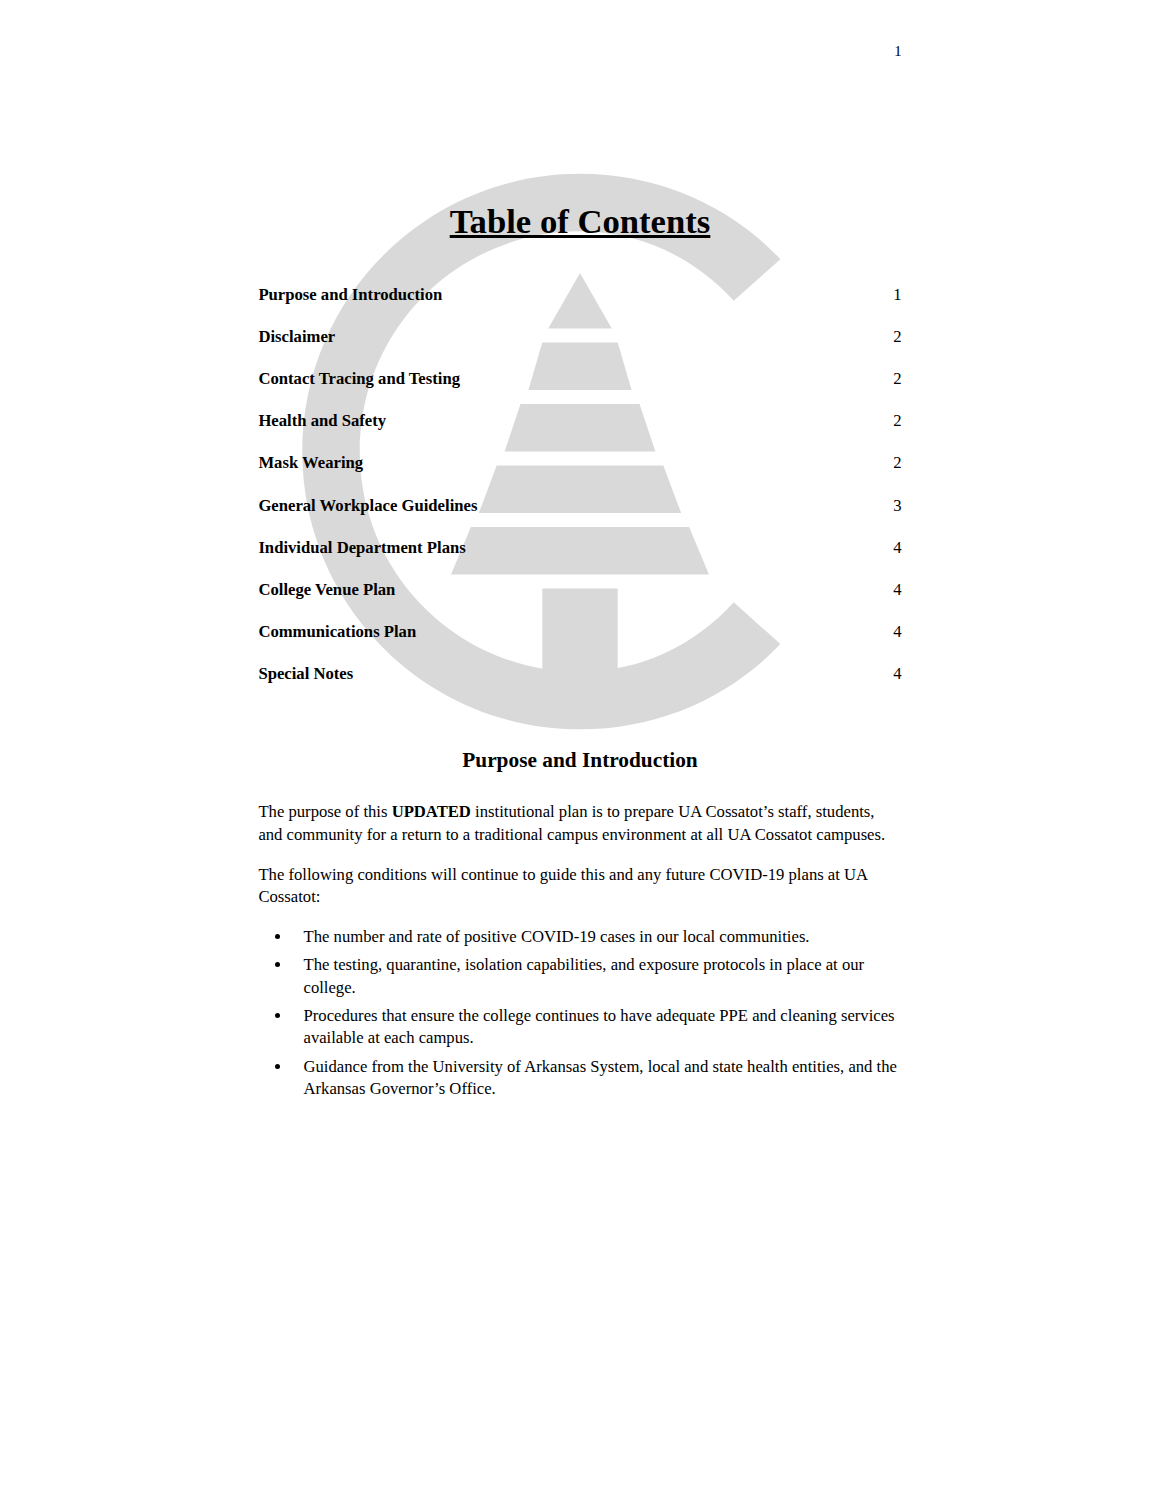1
Table of Contents
| Purpose and Introduction | 1 |
| Disclaimer | 2 |
| Contact Tracing and Testing | 2 |
| Health and Safety | 2 |
| Mask Wearing | 2 |
| General Workplace Guidelines | 3 |
| Individual Department Plans | 4 |
| College Venue Plan | 4 |
| Communications Plan | 4 |
| Special Notes | 4 |
Purpose and Introduction
The purpose of this UPDATED institutional plan is to prepare UA Cossatot’s staff, students, and community for a return to a traditional campus environment at all UA Cossatot campuses.
The following conditions will continue to guide this and any future COVID-19 plans at UA Cossatot:
The number and rate of positive COVID-19 cases in our local communities.
The testing, quarantine, isolation capabilities, and exposure protocols in place at our college.
Procedures that ensure the college continues to have adequate PPE and cleaning services available at each campus.
Guidance from the University of Arkansas System, local and state health entities, and the Arkansas Governor’s Office.